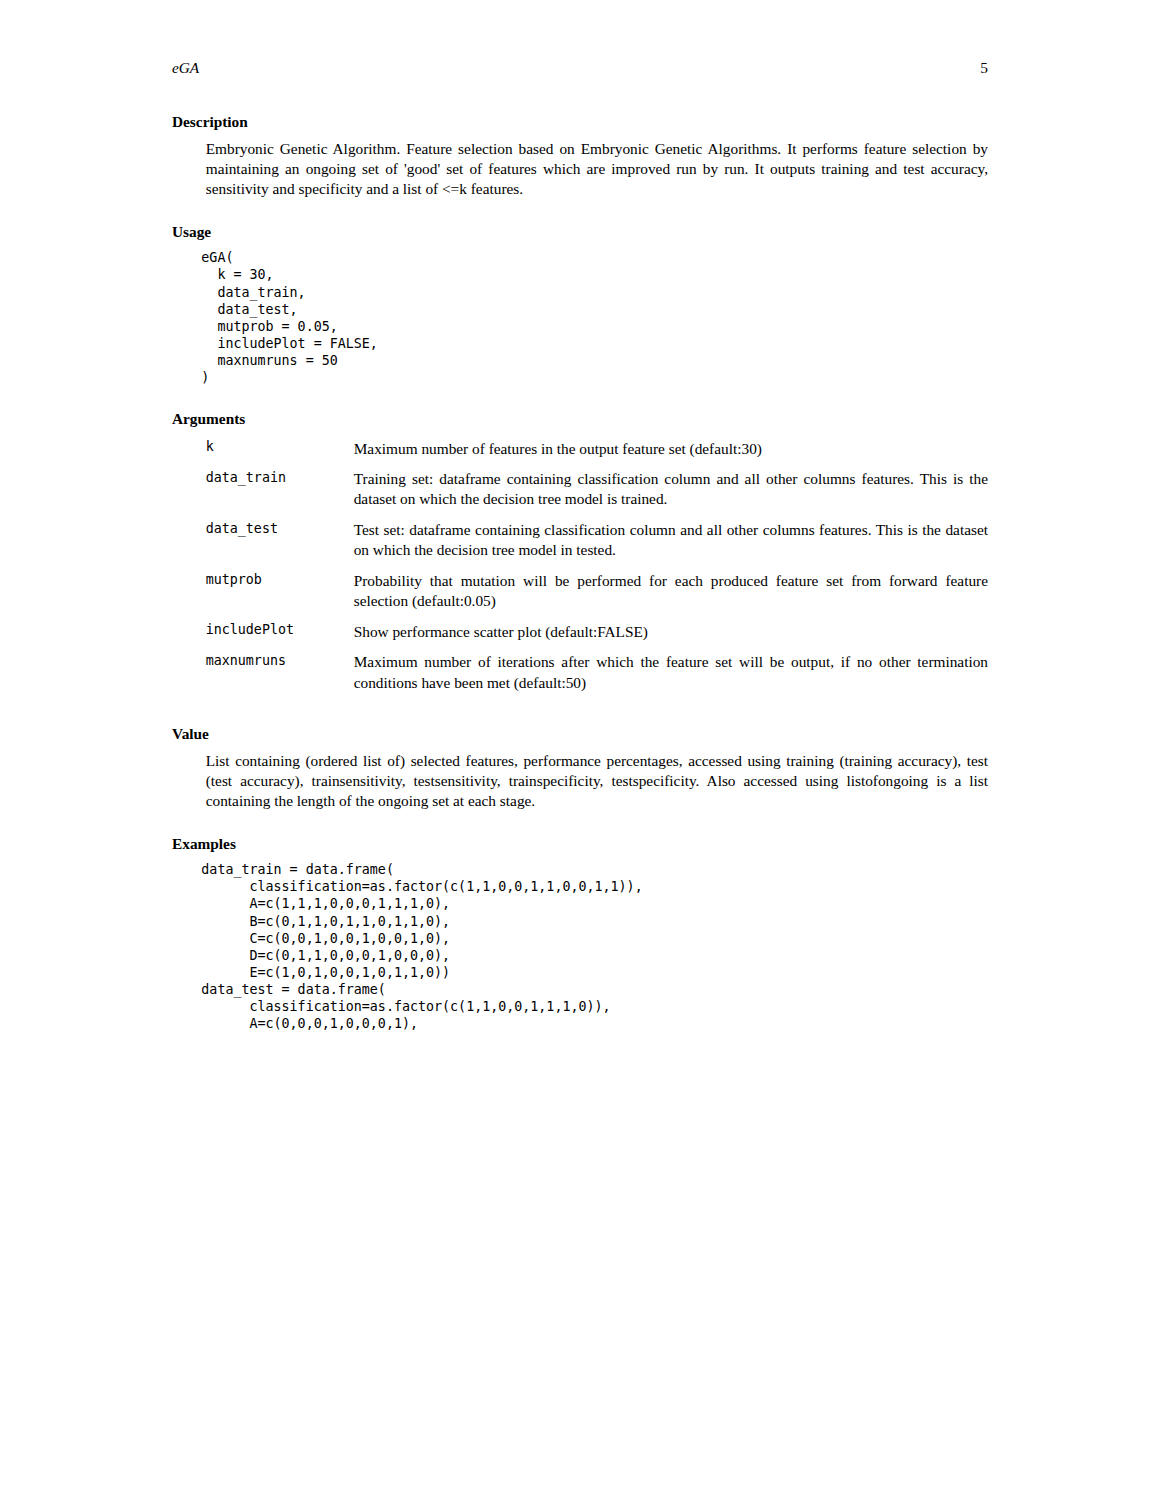eGA 5
Description
Embryonic Genetic Algorithm. Feature selection based on Embryonic Genetic Algorithms. It performs feature selection by maintaining an ongoing set of 'good' set of features which are improved run by run. It outputs training and test accuracy, sensitivity and specificity and a list of <=k features.
Usage
eGA(
  k = 30,
  data_train,
  data_test,
  mutprob = 0.05,
  includePlot = FALSE,
  maxnumruns = 50
)
Arguments
| k | Maximum number of features in the output feature set (default:30) |
| data_train | Training set: dataframe containing classification column and all other columns features. This is the dataset on which the decision tree model is trained. |
| data_test | Test set: dataframe containing classification column and all other columns features. This is the dataset on which the decision tree model in tested. |
| mutprob | Probability that mutation will be performed for each produced feature set from forward feature selection (default:0.05) |
| includePlot | Show performance scatter plot (default:FALSE) |
| maxnumruns | Maximum number of iterations after which the feature set will be output, if no other termination conditions have been met (default:50) |
Value
List containing (ordered list of) selected features, performance percentages, accessed using training (training accuracy), test (test accuracy), trainsensitivity, testsensitivity, trainspecificity, testspecificity. Also accessed using listofongoing is a list containing the length of the ongoing set at each stage.
Examples
data_train = data.frame(
      classification=as.factor(c(1,1,0,0,1,1,0,0,1,1)),
      A=c(1,1,1,0,0,0,1,1,1,0),
      B=c(0,1,1,0,1,1,0,1,1,0),
      C=c(0,0,1,0,0,1,0,0,1,0),
      D=c(0,1,1,0,0,0,1,0,0,0),
      E=c(1,0,1,0,0,1,0,1,1,0))
data_test = data.frame(
      classification=as.factor(c(1,1,0,0,1,1,1,0)),
      A=c(0,0,0,1,0,0,0,1),